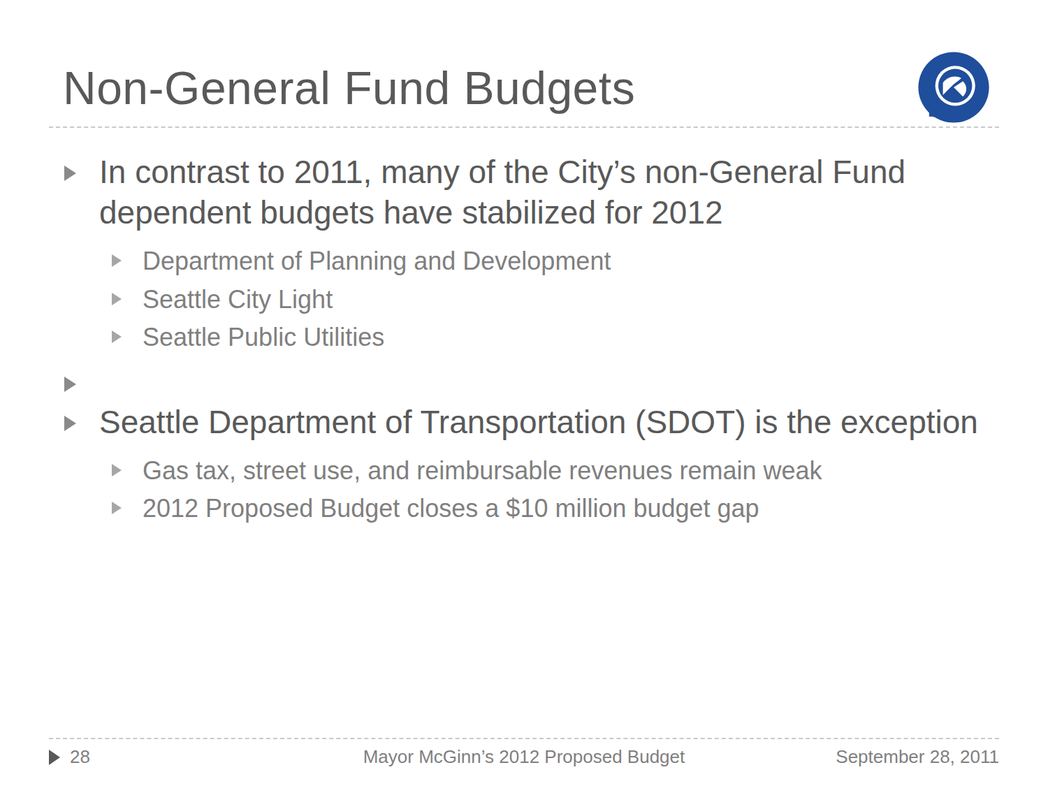Non-General Fund Budgets
In contrast to 2011, many of the City’s non-General Fund dependent budgets have stabilized for 2012
Department of Planning and Development
Seattle City Light
Seattle Public Utilities
Seattle Department of Transportation (SDOT) is the exception
Gas tax, street use, and reimbursable revenues remain weak
2012 Proposed Budget closes a $10 million budget gap
28
Mayor McGinn’s 2012 Proposed Budget
September 28, 2011